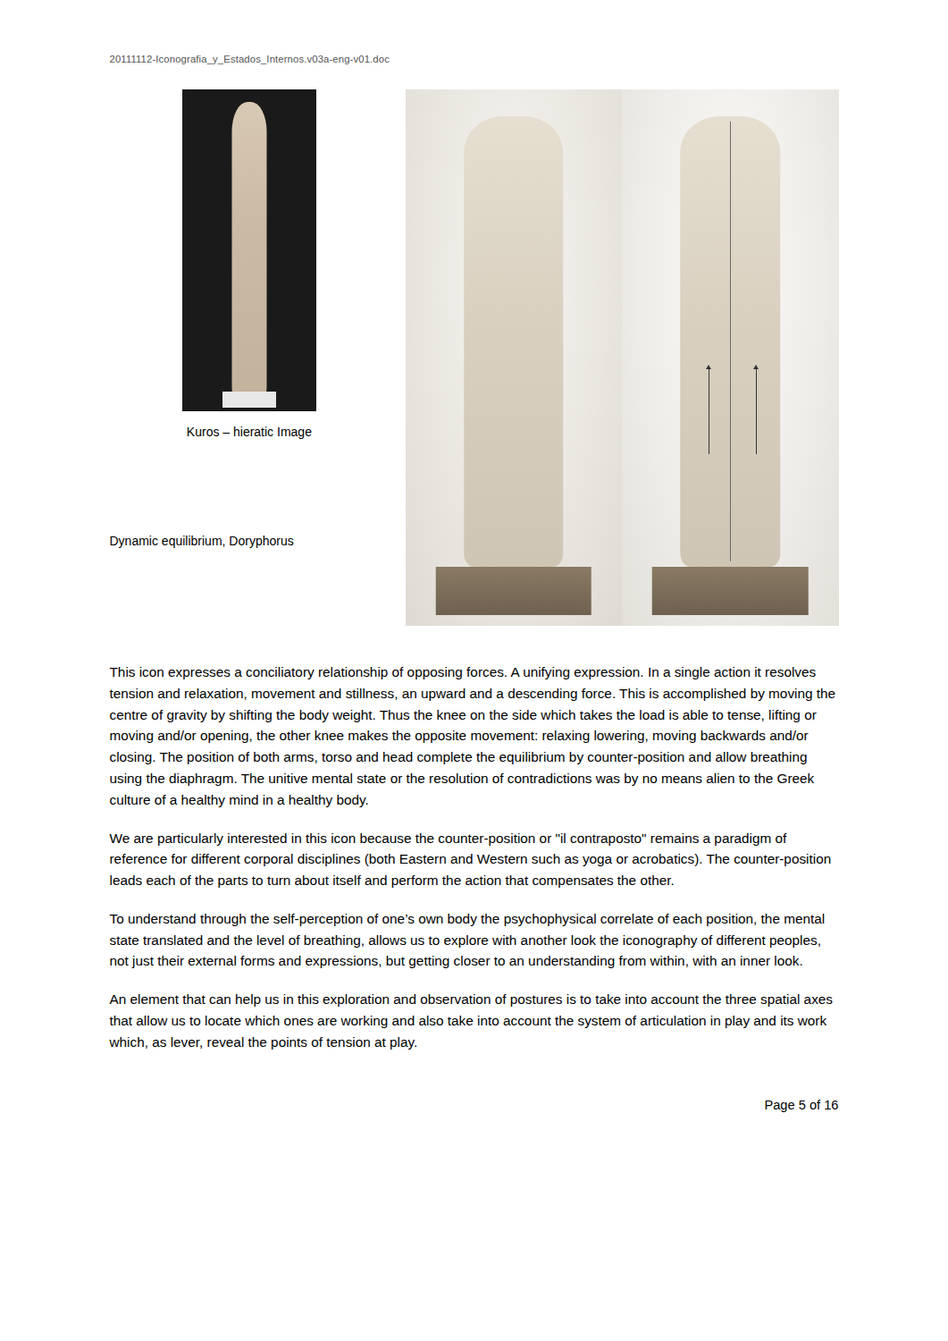20111112-Iconografia_y_Estados_Internos.v03a-eng-v01.doc
Kuros – hieratic Image
Dynamic equilibrium, Doryphorus
This icon expresses a conciliatory relationship of opposing forces. A unifying expression. In a single action it resolves tension and relaxation, movement and stillness, an upward and a descending force. This is accomplished by moving the centre of gravity by shifting the body weight. Thus the knee on the side which takes the load is able to tense, lifting or moving and/or opening, the other knee makes the opposite movement: relaxing lowering, moving backwards and/or closing. The position of both arms, torso and head complete the equilibrium by counter-position and allow breathing using the diaphragm. The unitive mental state or the resolution of contradictions was by no means alien to the Greek culture of a healthy mind in a healthy body.
We are particularly interested in this icon because the counter-position or "il contraposto" remains a paradigm of reference for different corporal disciplines (both Eastern and Western such as yoga or acrobatics). The counter-position leads each of the parts to turn about itself and perform the action that compensates the other.
To understand through the self-perception of one’s own body the psychophysical correlate of each position, the mental state translated and the level of breathing, allows us to explore with another look the iconography of different peoples, not just their external forms and expressions, but getting closer to an understanding from within, with an inner look.
An element that can help us in this exploration and observation of postures is to take into account the three spatial axes that allow us to locate which ones are working and also take into account the system of articulation in play and its work which, as lever, reveal the points of tension at play.
Page 5 of 16